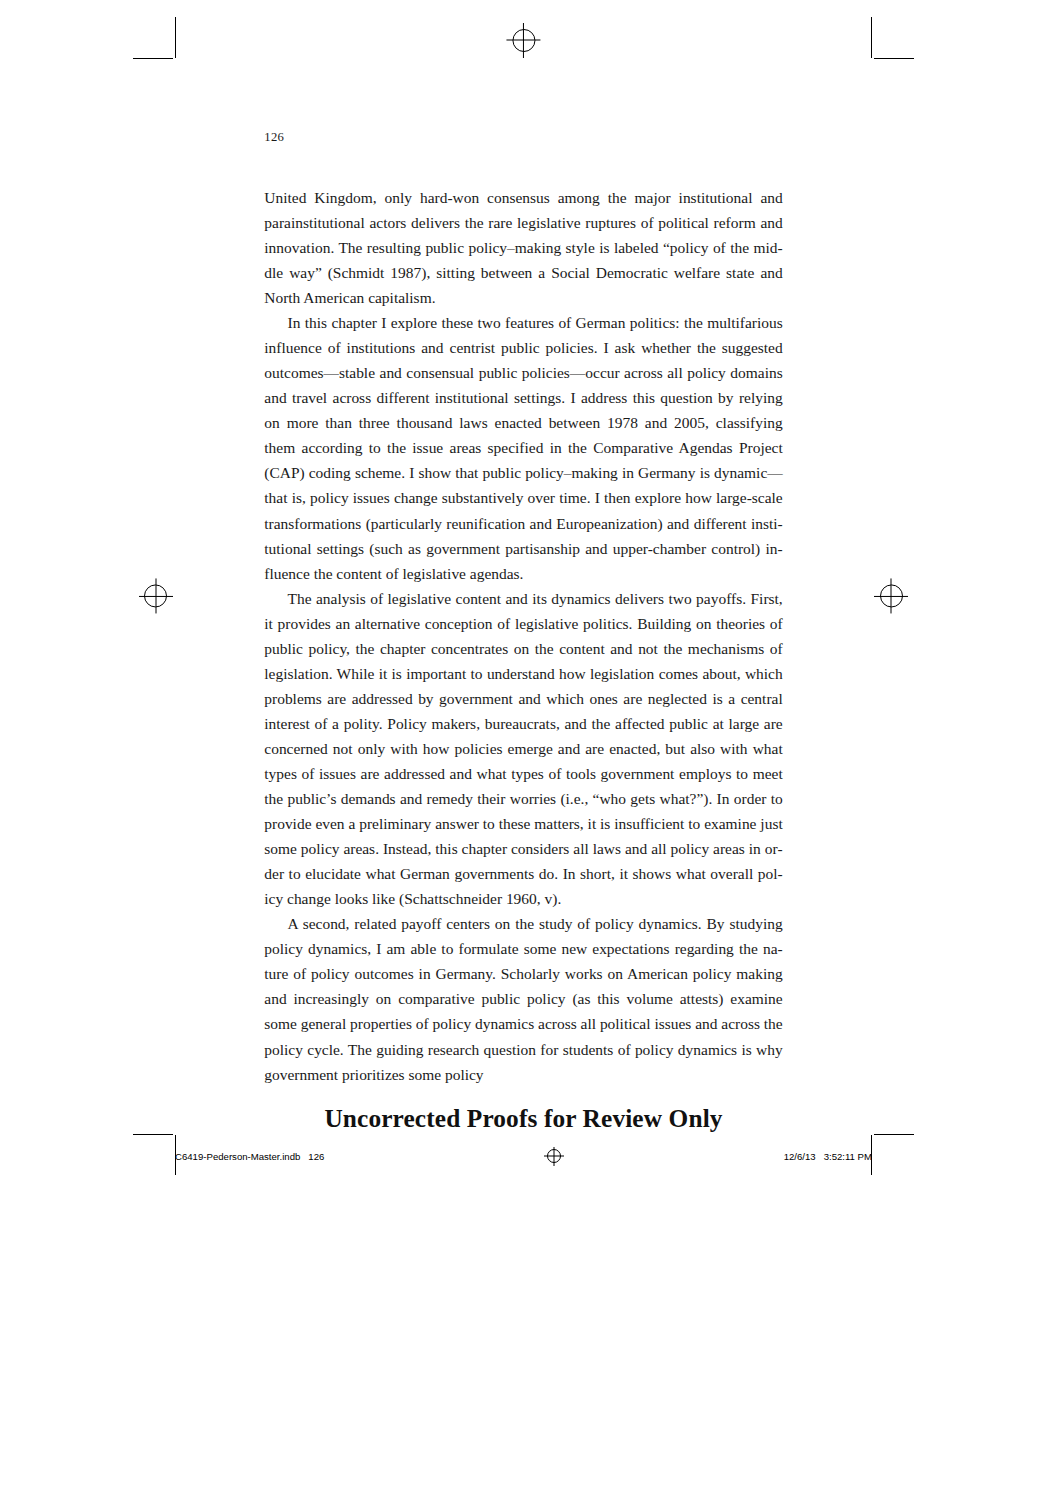126
United Kingdom, only hard-won consensus among the major institutional and parainstitutional actors delivers the rare legislative ruptures of political reform and innovation. The resulting public policy–making style is labeled “policy of the middle way” (Schmidt 1987), sitting between a Social Democratic welfare state and North American capitalism.
In this chapter I explore these two features of German politics: the multifarious influence of institutions and centrist public policies. I ask whether the suggested outcomes—stable and consensual public policies—occur across all policy domains and travel across different institutional settings. I address this question by relying on more than three thousand laws enacted between 1978 and 2005, classifying them according to the issue areas specified in the Comparative Agendas Project (CAP) coding scheme. I show that public policy–making in Germany is dynamic—that is, policy issues change substantively over time. I then explore how large-scale transformations (particularly reunification and Europeanization) and different institutional settings (such as government partisanship and upper-chamber control) influence the content of legislative agendas.
The analysis of legislative content and its dynamics delivers two payoffs. First, it provides an alternative conception of legislative politics. Building on theories of public policy, the chapter concentrates on the content and not the mechanisms of legislation. While it is important to understand how legislation comes about, which problems are addressed by government and which ones are neglected is a central interest of a polity. Policy makers, bureaucrats, and the affected public at large are concerned not only with how policies emerge and are enacted, but also with what types of issues are addressed and what types of tools government employs to meet the public’s demands and remedy their worries (i.e., “who gets what?”). In order to provide even a preliminary answer to these matters, it is insufficient to examine just some policy areas. Instead, this chapter considers all laws and all policy areas in order to elucidate what German governments do. In short, it shows what overall policy change looks like (Schattschneider 1960, v).
A second, related payoff centers on the study of policy dynamics. By studying policy dynamics, I am able to formulate some new expectations regarding the nature of policy outcomes in Germany. Scholarly works on American policy making and increasingly on comparative public policy (as this volume attests) examine some general properties of policy dynamics across all political issues and across the policy cycle. The guiding research question for students of policy dynamics is why government prioritizes some policy
Uncorrected Proofs for Review Only
C6419-Pederson-Master.indb 126 12/6/13 3:52:11 PM